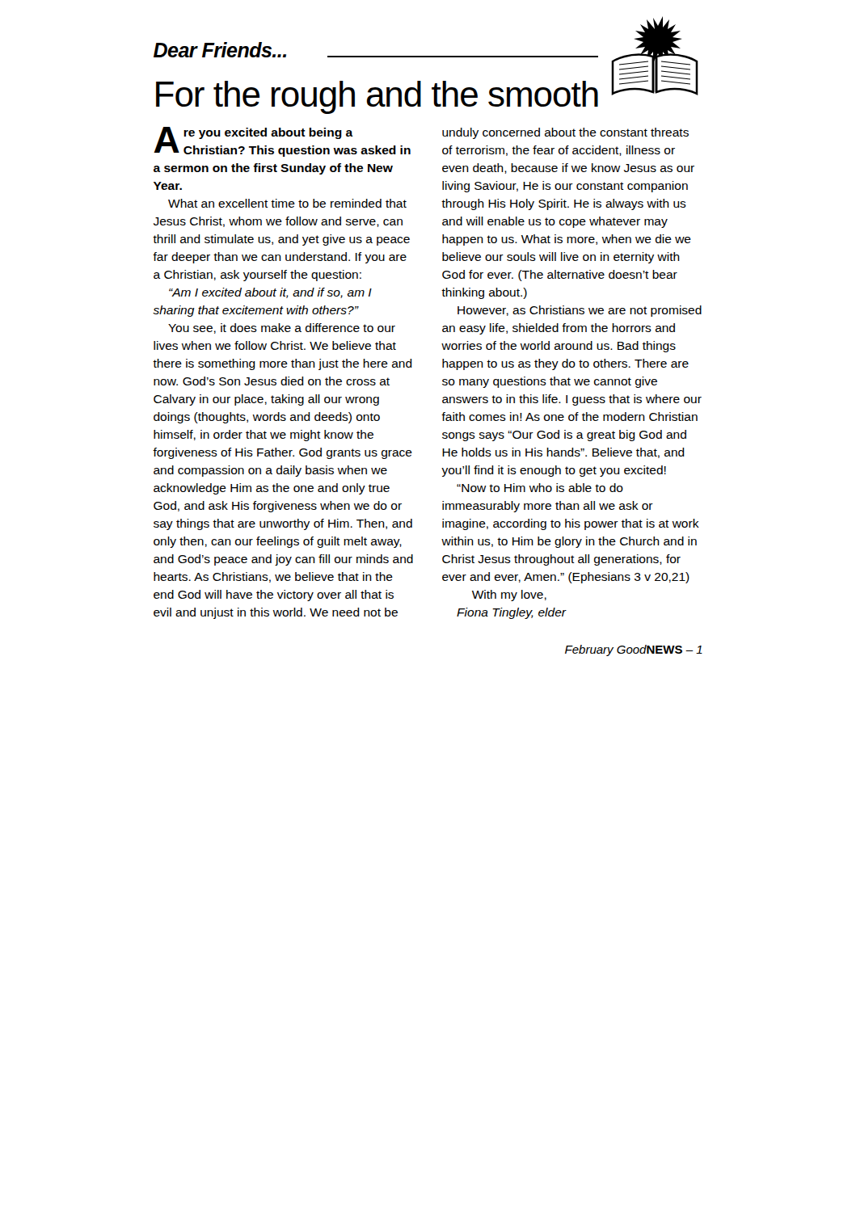Dear Friends...
For the rough and the smooth
Are you excited about being a Christian? This question was asked in a sermon on the first Sunday of the New Year.
What an excellent time to be reminded that Jesus Christ, whom we follow and serve, can thrill and stimulate us, and yet give us a peace far deeper than we can understand. If you are a Christian, ask yourself the question:
“Am I excited about it, and if so, am I sharing that excitement with others?”
You see, it does make a difference to our lives when we follow Christ. We believe that there is something more than just the here and now. God’s Son Jesus died on the cross at Calvary in our place, taking all our wrong doings (thoughts, words and deeds) onto himself, in order that we might know the forgiveness of His Father. God grants us grace and compassion on a daily basis when we acknowledge Him as the one and only true God, and ask His forgiveness when we do or say things that are unworthy of Him. Then, and only then, can our feelings of guilt melt away, and God’s peace and joy can fill our minds and hearts. As Christians, we believe that in the end God will have the victory over all that is evil and unjust in this world. We need not be unduly concerned about the constant threats of terrorism, the fear of accident, illness or even death, because if we know Jesus as our living Saviour, He is our constant companion through His Holy Spirit. He is always with us and will enable us to cope whatever may happen to us. What is more, when we die we believe our souls will live on in eternity with God for ever. (The alternative doesn’t bear thinking about.)
However, as Christians we are not promised an easy life, shielded from the horrors and worries of the world around us. Bad things happen to us as they do to others. There are so many questions that we cannot give answers to in this life. I guess that is where our faith comes in! As one of the modern Christian songs says “Our God is a great big God and He holds us in His hands”. Believe that, and you’ll find it is enough to get you excited!
“Now to Him who is able to do immeasurably more than all we ask or imagine, according to his power that is at work within us, to Him be glory in the Church and in Christ Jesus throughout all generations, for ever and ever, Amen.” (Ephesians 3 v 20,21)
With my love,
Fiona Tingley, elder
February GoodNEWS – 1